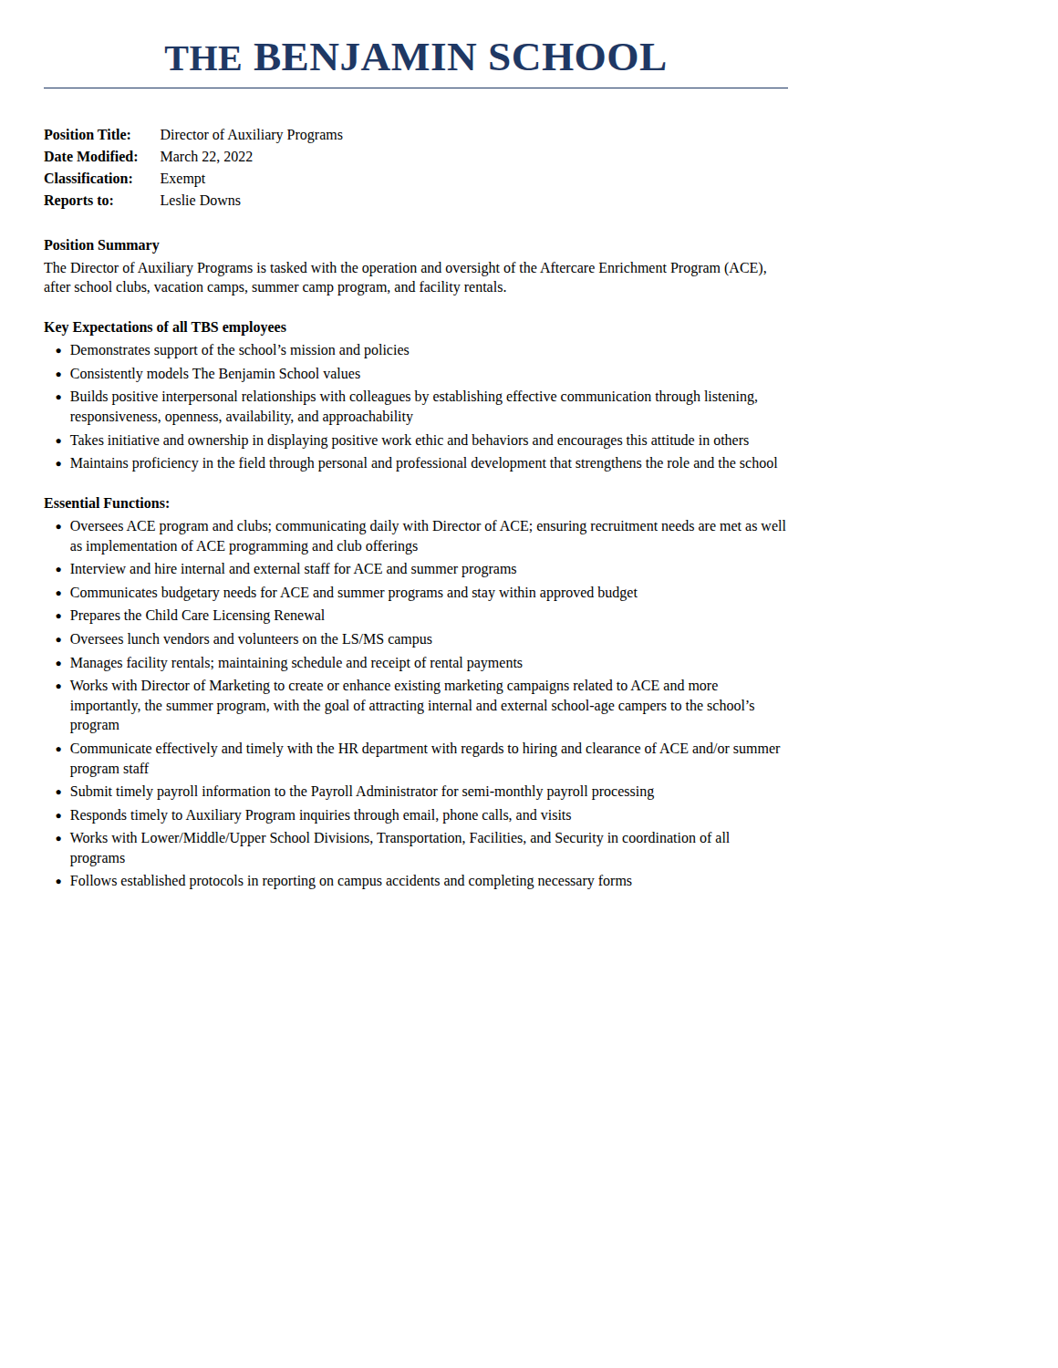THE BENJAMIN SCHOOL
| Position Title: | Director of Auxiliary Programs |
| Date Modified: | March 22, 2022 |
| Classification: | Exempt |
| Reports to: | Leslie Downs |
Position Summary
The Director of Auxiliary Programs is tasked with the operation and oversight of the Aftercare Enrichment Program (ACE), after school clubs, vacation camps, summer camp program, and facility rentals.
Key Expectations of all TBS employees
Demonstrates support of the school’s mission and policies
Consistently models The Benjamin School values
Builds positive interpersonal relationships with colleagues by establishing effective communication through listening, responsiveness, openness, availability, and approachability
Takes initiative and ownership in displaying positive work ethic and behaviors and encourages this attitude in others
Maintains proficiency in the field through personal and professional development that strengthens the role and the school
Essential Functions:
Oversees ACE program and clubs; communicating daily with Director of ACE; ensuring recruitment needs are met as well as implementation of ACE programming and club offerings
Interview and hire internal and external staff for ACE and summer programs
Communicates budgetary needs for ACE and summer programs and stay within approved budget
Prepares the Child Care Licensing Renewal
Oversees lunch vendors and volunteers on the LS/MS campus
Manages facility rentals; maintaining schedule and receipt of rental payments
Works with Director of Marketing to create or enhance existing marketing campaigns related to ACE and more importantly, the summer program, with the goal of attracting internal and external school-age campers to the school’s program
Communicate effectively and timely with the HR department with regards to hiring and clearance of ACE and/or summer program staff
Submit timely payroll information to the Payroll Administrator for semi-monthly payroll processing
Responds timely to Auxiliary Program inquiries through email, phone calls, and visits
Works with Lower/Middle/Upper School Divisions, Transportation, Facilities, and Security in coordination of all programs
Follows established protocols in reporting on campus accidents and completing necessary forms